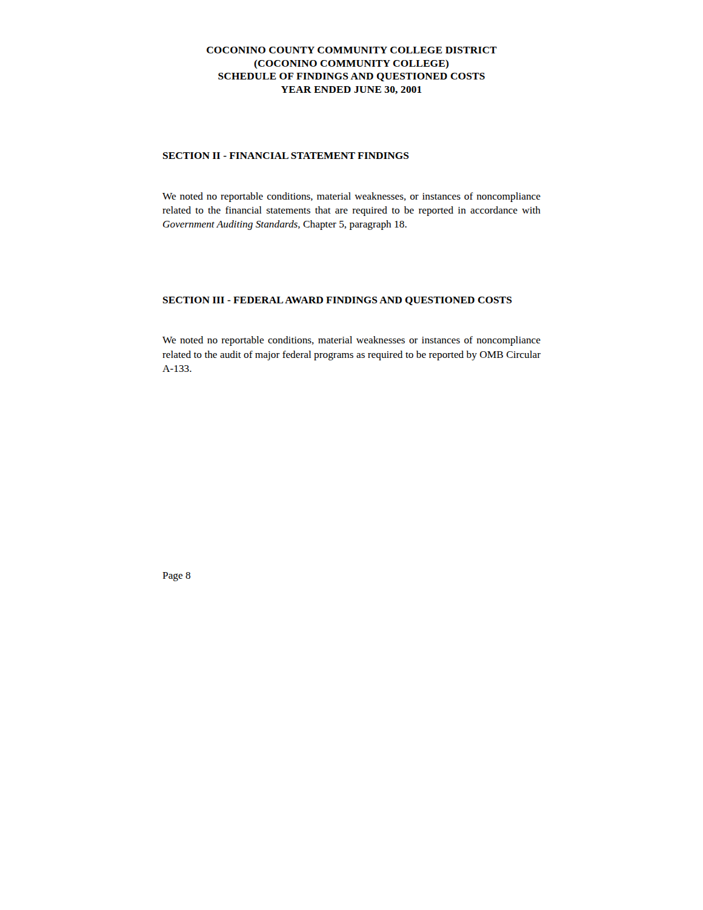COCONINO COUNTY COMMUNITY COLLEGE DISTRICT
(COCONINO COMMUNITY COLLEGE)
SCHEDULE OF FINDINGS AND QUESTIONED COSTS
YEAR ENDED JUNE 30, 2001
SECTION II - FINANCIAL STATEMENT FINDINGS
We noted no reportable conditions, material weaknesses, or instances of noncompliance related to the financial statements that are required to be reported in accordance with Government Auditing Standards, Chapter 5, paragraph 18.
SECTION III - FEDERAL AWARD FINDINGS AND QUESTIONED COSTS
We noted no reportable conditions, material weaknesses or instances of noncompliance related to the audit of major federal programs as required to be reported by OMB Circular A-133.
Page 8